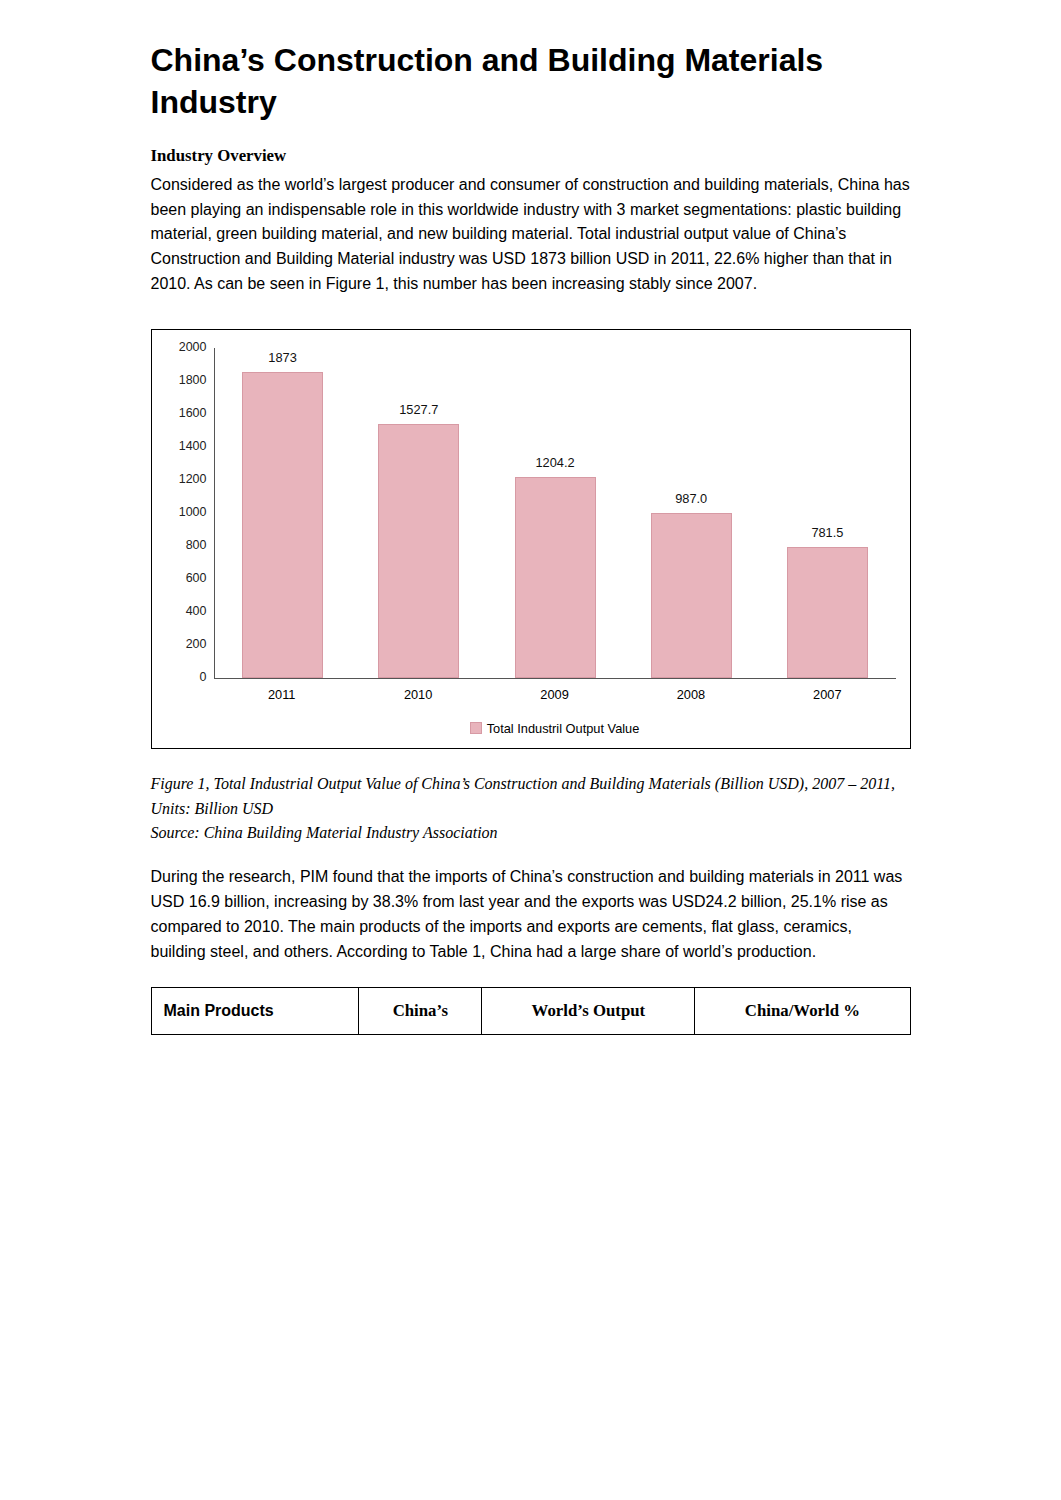China’s Construction and Building Materials Industry
Industry Overview
Considered as the world’s largest producer and consumer of construction and building materials, China has been playing an indispensable role in this worldwide industry with 3 market segmentations: plastic building material, green building material, and new building material. Total industrial output value of China’s Construction and Building Material industry was USD 1873 billion USD in 2011, 22.6% higher than that in 2010. As can be seen in Figure 1, this number has been increasing stably since 2007.
2000 1800 1600 1400 1200 1000 800 600 400 200 0
1873
1527.7
1204.2
987.0
781.5
2011
2010
2009
2008
2007
Total Industril Output Value
Figure 1, Total Industrial Output Value of China’s Construction and Building Materials (Billion USD), 2007 – 2011, Units: Billion USD
Source: China Building Material Industry Association
During the research, PIM found that the imports of China’s construction and building materials in 2011 was USD 16.9 billion, increasing by 38.3% from last year and the exports was USD24.2 billion, 25.1% rise as compared to 2010. The main products of the imports and exports are cements, flat glass, ceramics, building steel, and others. According to Table 1, China had a large share of world’s production.
| Main Products | China’s | World’s Output | China/World % |
| --- | --- | --- | --- |